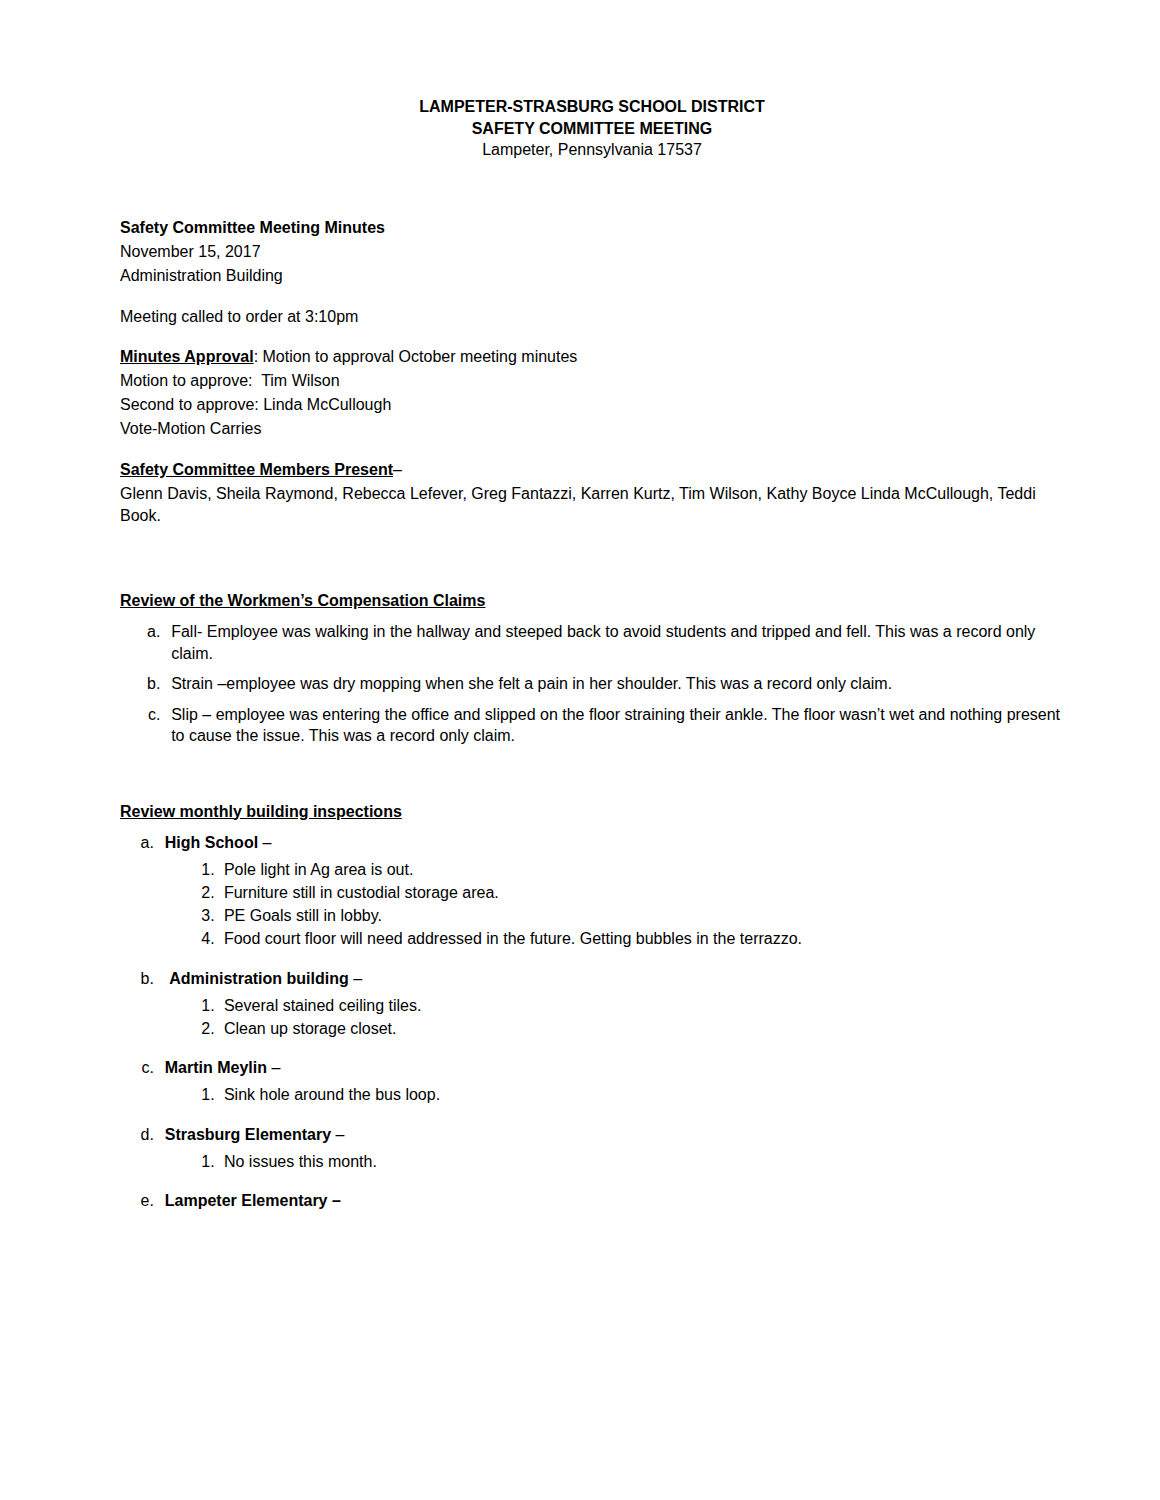LAMPETER-STRASBURG SCHOOL DISTRICT
SAFETY COMMITTEE MEETING
Lampeter, Pennsylvania 17537
Safety Committee Meeting Minutes
November 15, 2017
Administration Building
Meeting called to order at 3:10pm
Minutes Approval: Motion to approval October meeting minutes
Motion to approve: Tim Wilson
Second to approve: Linda McCullough
Vote-Motion Carries
Safety Committee Members Present–
Glenn Davis, Sheila Raymond, Rebecca Lefever, Greg Fantazzi, Karren Kurtz, Tim Wilson, Kathy Boyce Linda McCullough, Teddi Book.
Review of the Workmen’s Compensation Claims
Fall- Employee was walking in the hallway and steeped back to avoid students and tripped and fell. This was a record only claim.
Strain –employee was dry mopping when she felt a pain in her shoulder. This was a record only claim.
Slip – employee was entering the office and slipped on the floor straining their ankle. The floor wasn’t wet and nothing present to cause the issue. This was a record only claim.
Review monthly building inspections
High School –
Pole light in Ag area is out.
Furniture still in custodial storage area.
PE Goals still in lobby.
Food court floor will need addressed in the future. Getting bubbles in the terrazzo.
Administration building –
Several stained ceiling tiles.
Clean up storage closet.
Martin Meylin –
Sink hole around the bus loop.
Strasburg Elementary –
No issues this month.
Lampeter Elementary –